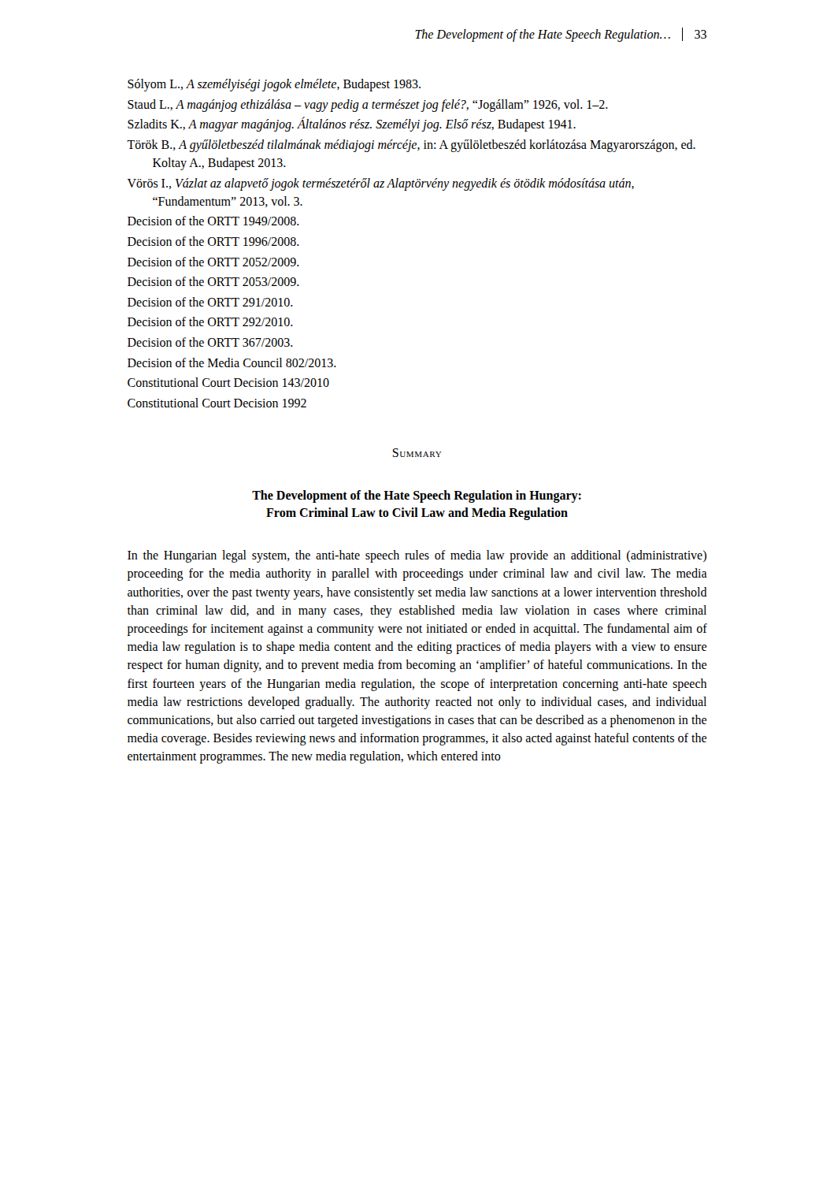The Development of the Hate Speech Regulation…33
Sólyom L., A személyiségi jogok elmélete, Budapest 1983.
Staud L., A magánjog ethizálása – vagy pedig a természet jog felé?, “Jogállam” 1926, vol. 1–2.
Szladits K., A magyar magánjog. Általános rész. Személyi jog. Első rész, Budapest 1941.
Török B., A gyűlöletbeszéd tilalmának médiajogi mércéje, in: A gyűlöletbeszéd korlátozása Magyarországon, ed. Koltay A., Budapest 2013.
Vörös I., Vázlat az alapvető jogok természetéről az Alaptörvény negyedik és ötödik módosítása után, “Fundamentum” 2013, vol. 3.
Decision of the ORTT 1949/2008.
Decision of the ORTT 1996/2008.
Decision of the ORTT 2052/2009.
Decision of the ORTT 2053/2009.
Decision of the ORTT 291/2010.
Decision of the ORTT 292/2010.
Decision of the ORTT 367/2003.
Decision of the Media Council 802/2013.
Constitutional Court Decision 143/2010
Constitutional Court Decision 1992
Summary
The Development of the Hate Speech Regulation in Hungary:
From Criminal Law to Civil Law and Media Regulation
In the Hungarian legal system, the anti-hate speech rules of media law provide an additional (administrative) proceeding for the media authority in parallel with proceedings under criminal law and civil law. The media authorities, over the past twenty years, have consistently set media law sanctions at a lower intervention threshold than criminal law did, and in many cases, they established media law violation in cases where criminal proceedings for incitement against a community were not initiated or ended in acquittal. The fundamental aim of media law regulation is to shape media content and the editing practices of media players with a view to ensure respect for human dignity, and to prevent media from becoming an ‘amplifier’ of hateful communications. In the first fourteen years of the Hungarian media regulation, the scope of interpretation concerning anti-hate speech media law restrictions developed gradually. The authority reacted not only to individual cases, and individual communications, but also carried out targeted investigations in cases that can be described as a phenomenon in the media coverage. Besides reviewing news and information programmes, it also acted against hateful contents of the entertainment programmes. The new media regulation, which entered into